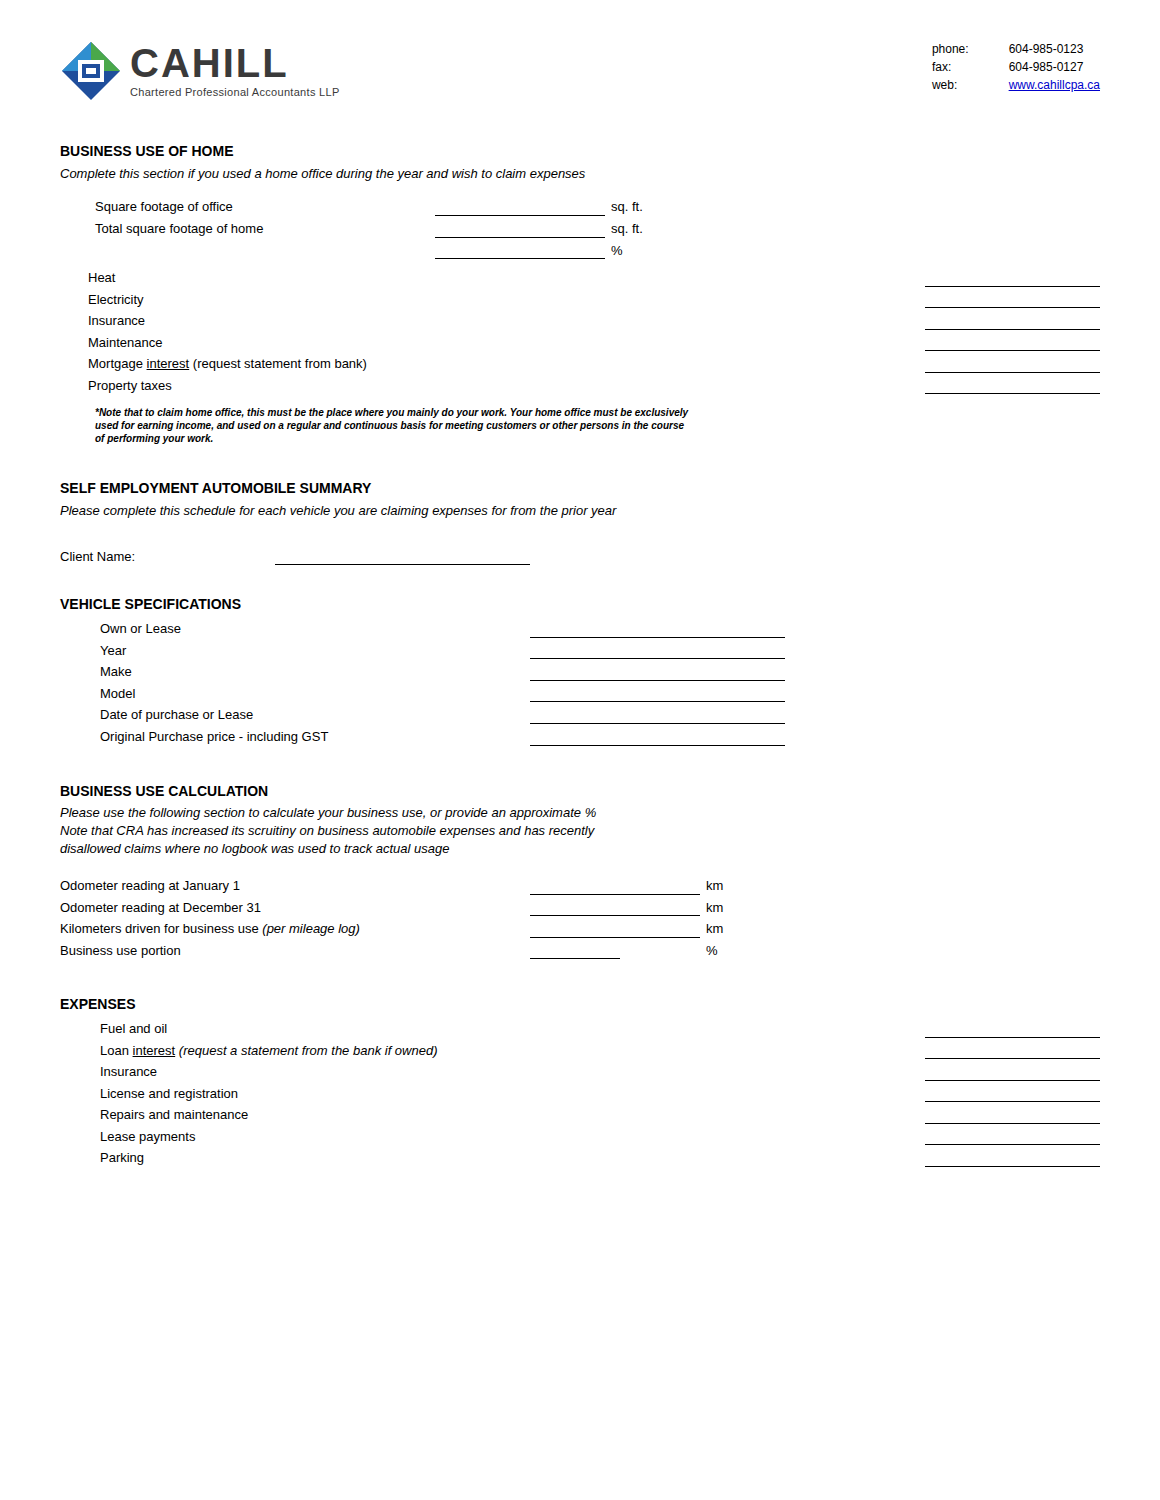CAHILL
Chartered Professional Accountants LLP
| phone: | 604-985-0123 |
| fax: | 604-985-0127 |
| web: | www.cahillcpa.ca |
BUSINESS USE OF HOME
Complete this section if you used a home office during the year and wish to claim expenses
| Square footage of office | | sq. ft. |
| Total square footage of home | | sq. ft. |
| | | % |
| Heat | |
| Electricity | |
| Insurance | |
| Maintenance | |
| Mortgage interest (request statement from bank) | |
| Property taxes | |
*Note that to claim home office, this must be the place where you mainly do your work. Your home office must be exclusively used for earning income, and used on a regular and continuous basis for meeting customers or other persons in the course of performing your work.
SELF EMPLOYMENT AUTOMOBILE SUMMARY
Please complete this schedule for each vehicle you are claiming expenses for from the prior year
Client Name:
VEHICLE SPECIFICATIONS
| Own or Lease | |
| Year | |
| Make | |
| Model | |
| Date of purchase or Lease | |
| Original Purchase price - including GST | |
BUSINESS USE CALCULATION
Please use the following section to calculate your business use, or provide an approximate %
Note that CRA has increased its scruitiny on business automobile expenses and has recently
disallowed claims where no logbook was used to track actual usage
| Odometer reading at January 1 | | km |
| Odometer reading at December 31 | | km |
| Kilometers driven for business use (per mileage log) | | km |
| Business use portion | | % |
EXPENSES
| Fuel and oil | |
| Loan interest (request a statement from the bank if owned) | |
| Insurance | |
| License and registration | |
| Repairs and maintenance | |
| Lease payments | |
| Parking | |